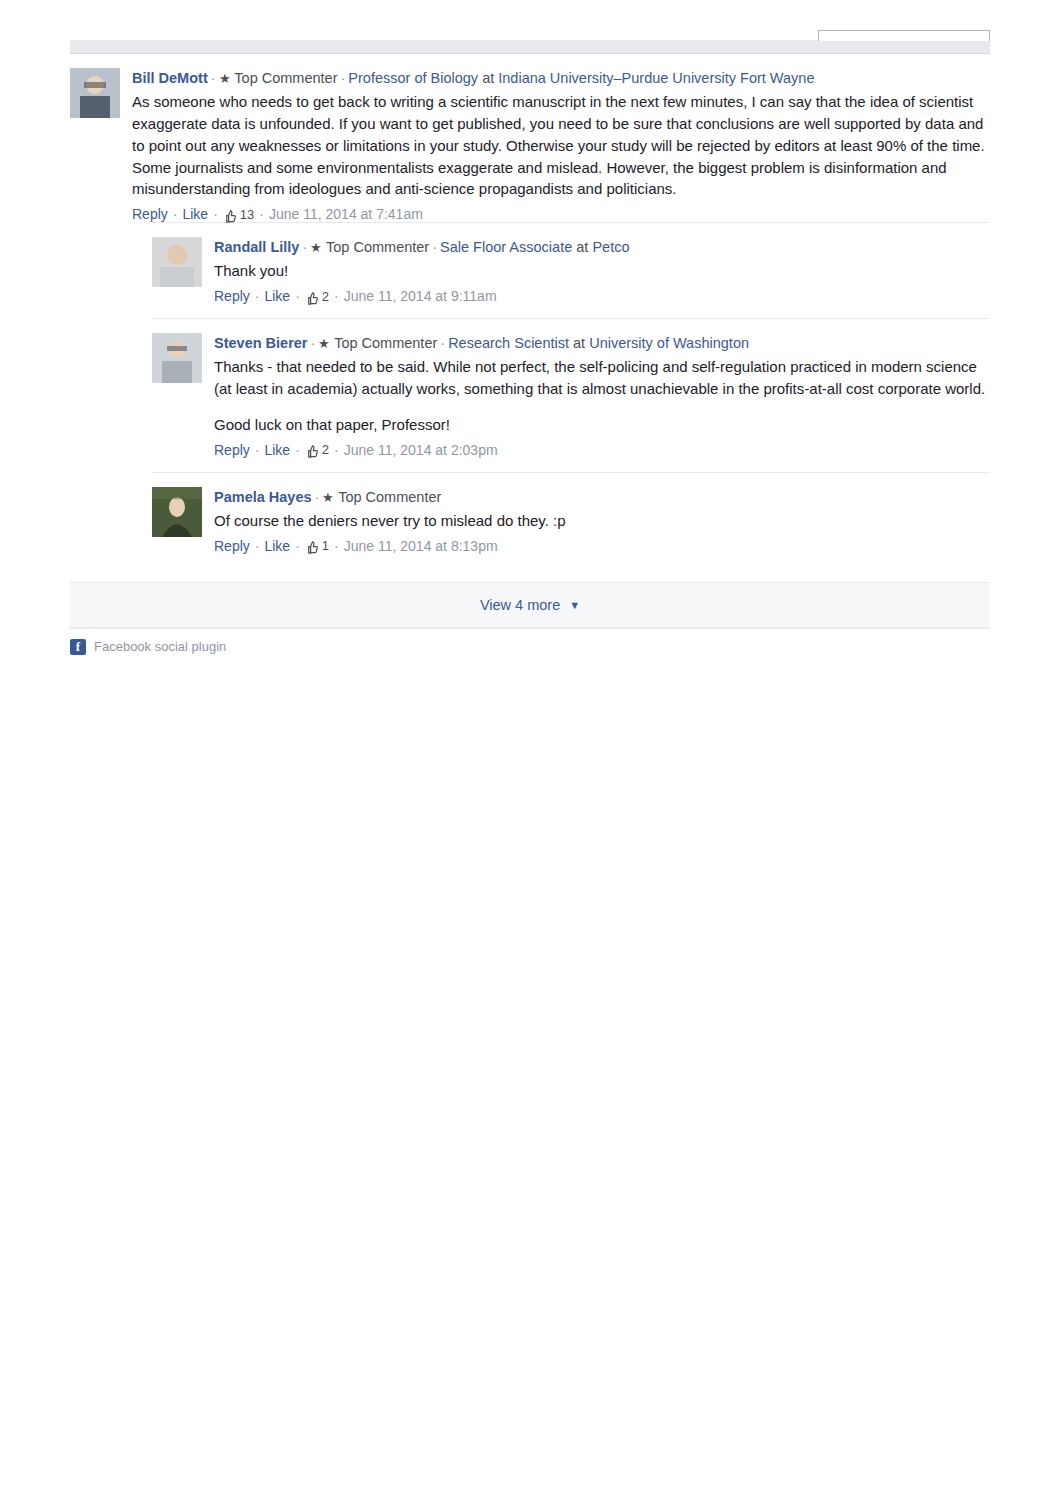Bill DeMott·★ Top Commenter·Professor of Biology at Indiana University–Purdue University Fort Wayne
As someone who needs to get back to writing a scientific manuscript in the next few minutes, I can say that the idea of scientist exaggerate data is unfounded. If you want to get published, you need to be sure that conclusions are well supported by data and to point out any weaknesses or limitations in your study. Otherwise your study will be rejected by editors at least 90% of the time. Some journalists and some environmentalists exaggerate and mislead. However, the biggest problem is disinformation and misunderstanding from ideologues and anti-science propagandists and politicians.
Reply·Like· 13 ·June 11, 2014 at 7:41am
Randall Lilly·★ Top Commenter·Sale Floor Associate at Petco
Thank you!
Reply·Like· 2 ·June 11, 2014 at 9:11am
Steven Bierer·★ Top Commenter·Research Scientist at University of Washington
Thanks - that needed to be said. While not perfect, the self-policing and self-regulation practiced in modern science (at least in academia) actually works, something that is almost unachievable in the profits-at-all cost corporate world.
Good luck on that paper, Professor!
Reply·Like· 2 ·June 11, 2014 at 2:03pm
Pamela Hayes·★ Top Commenter
Of course the deniers never try to mislead do they. :p
Reply·Like· 1 ·June 11, 2014 at 8:13pm
View 4 more ▼
f
Facebook social plugin